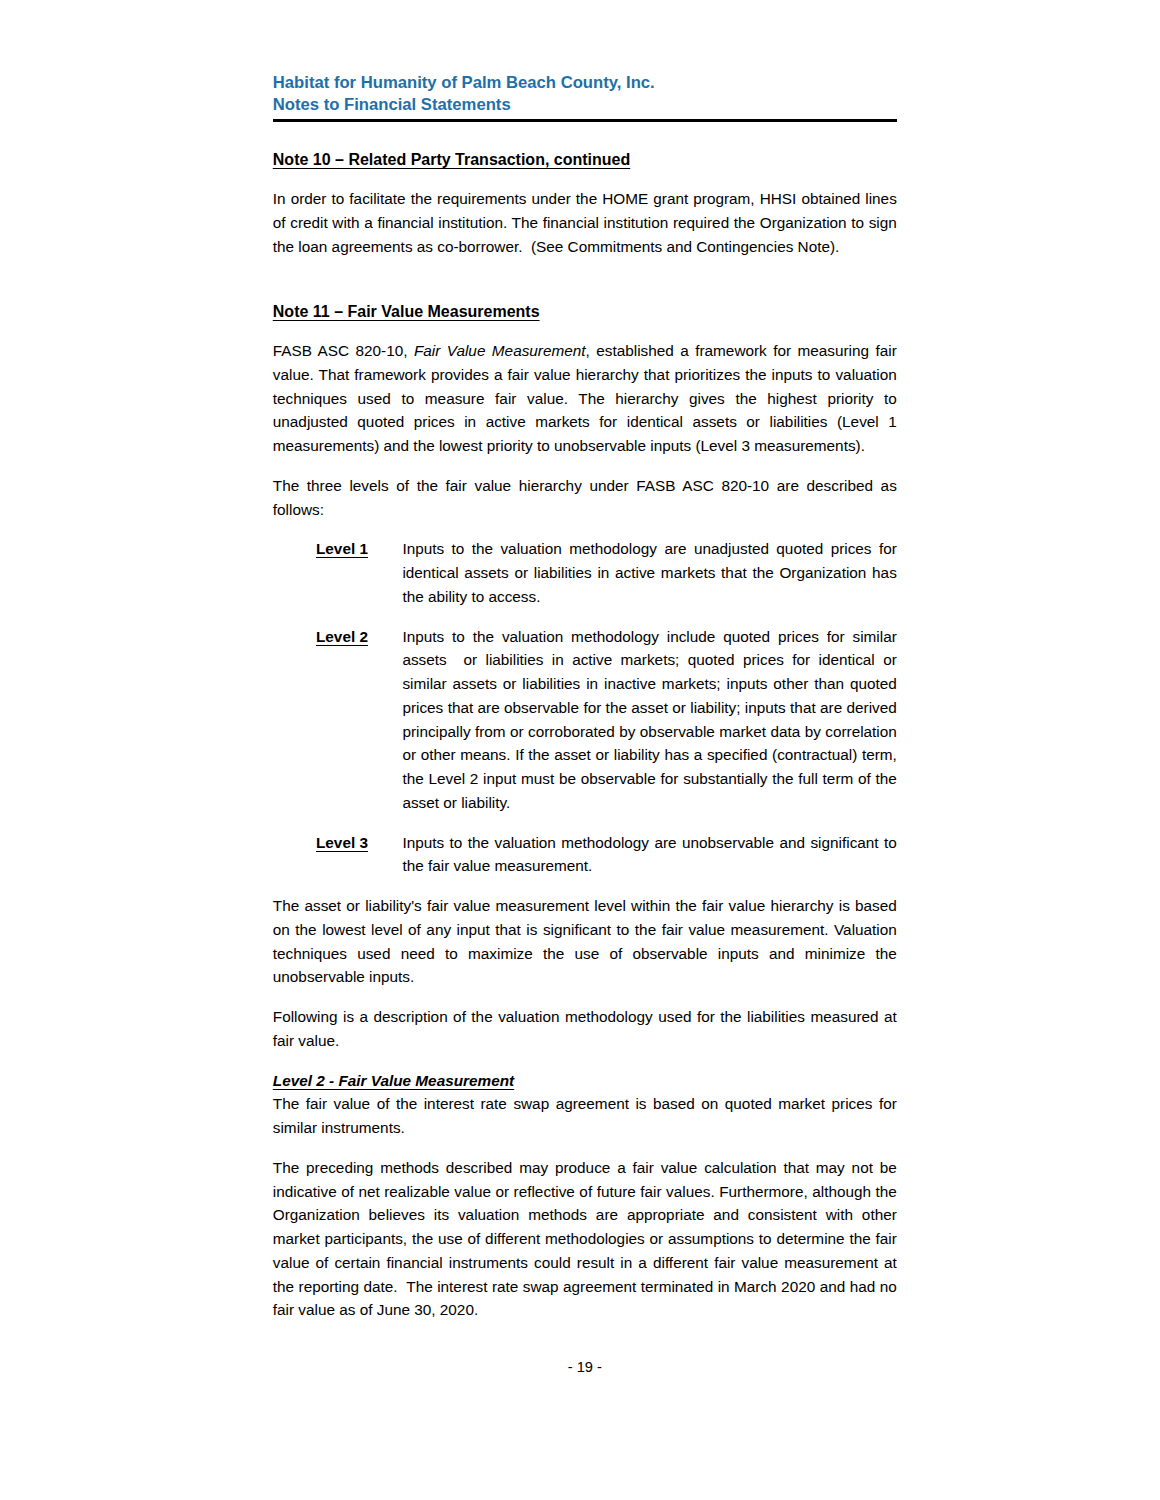Habitat for Humanity of Palm Beach County, Inc. Notes to Financial Statements
Note 10 – Related Party Transaction, continued
In order to facilitate the requirements under the HOME grant program, HHSI obtained lines of credit with a financial institution. The financial institution required the Organization to sign the loan agreements as co-borrower. (See Commitments and Contingencies Note).
Note 11 – Fair Value Measurements
FASB ASC 820-10, Fair Value Measurement, established a framework for measuring fair value. That framework provides a fair value hierarchy that prioritizes the inputs to valuation techniques used to measure fair value. The hierarchy gives the highest priority to unadjusted quoted prices in active markets for identical assets or liabilities (Level 1 measurements) and the lowest priority to unobservable inputs (Level 3 measurements).
The three levels of the fair value hierarchy under FASB ASC 820-10 are described as follows:
Level 1
Inputs to the valuation methodology are unadjusted quoted prices for identical assets or liabilities in active markets that the Organization has the ability to access.
Level 2
Inputs to the valuation methodology include quoted prices for similar assets or liabilities in active markets; quoted prices for identical or similar assets or liabilities in inactive markets; inputs other than quoted prices that are observable for the asset or liability; inputs that are derived principally from or corroborated by observable market data by correlation or other means. If the asset or liability has a specified (contractual) term, the Level 2 input must be observable for substantially the full term of the asset or liability.
Level 3
Inputs to the valuation methodology are unobservable and significant to the fair value measurement.
The asset or liability's fair value measurement level within the fair value hierarchy is based on the lowest level of any input that is significant to the fair value measurement. Valuation techniques used need to maximize the use of observable inputs and minimize the unobservable inputs.
Following is a description of the valuation methodology used for the liabilities measured at fair value.
Level 2 - Fair Value Measurement
The fair value of the interest rate swap agreement is based on quoted market prices for similar instruments.
The preceding methods described may produce a fair value calculation that may not be indicative of net realizable value or reflective of future fair values. Furthermore, although the Organization believes its valuation methods are appropriate and consistent with other market participants, the use of different methodologies or assumptions to determine the fair value of certain financial instruments could result in a different fair value measurement at the reporting date. The interest rate swap agreement terminated in March 2020 and had no fair value as of June 30, 2020.
- 19 -